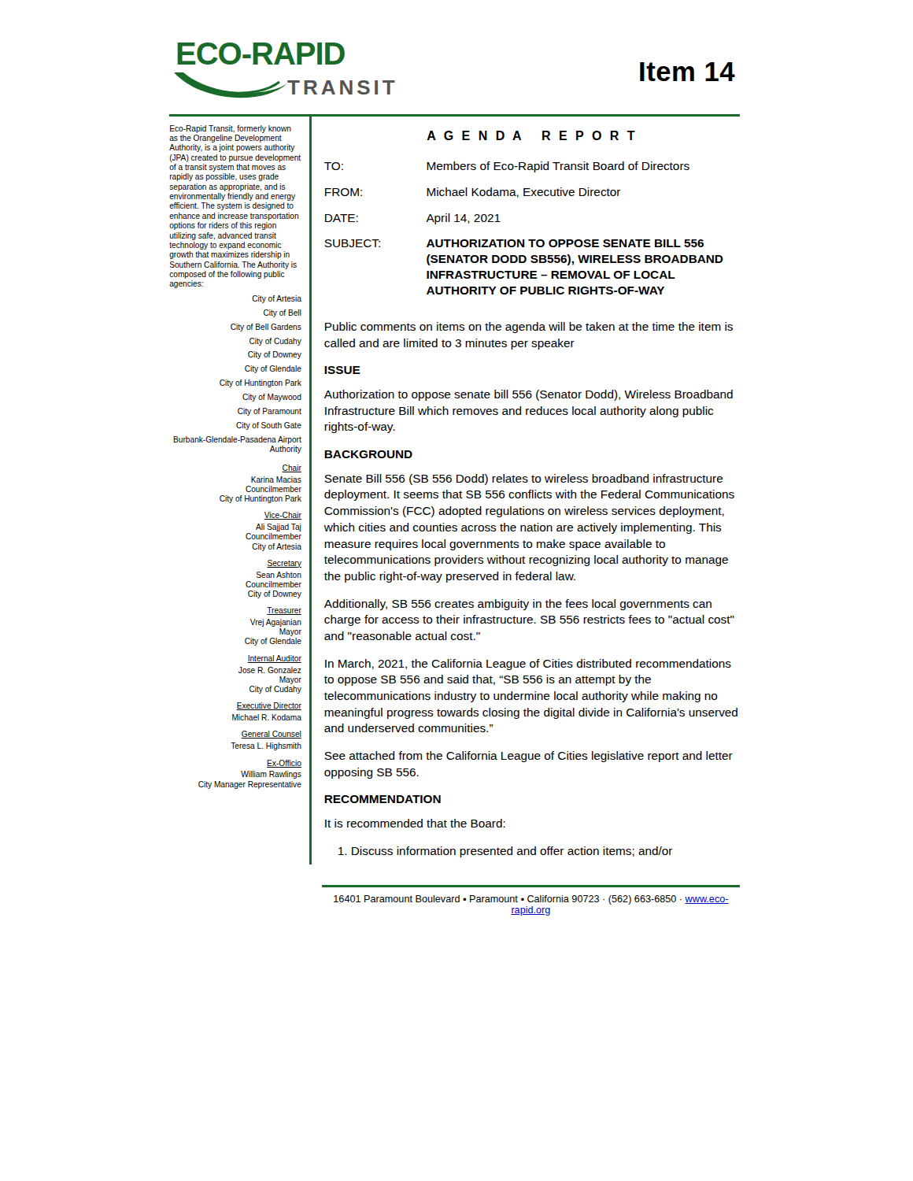ECO-RAPID TRANSIT
Item 14
Eco-Rapid Transit, formerly known as the Orangeline Development Authority, is a joint powers authority (JPA) created to pursue development of a transit system that moves as rapidly as possible, uses grade separation as appropriate, and is environmentally friendly and energy efficient. The system is designed to enhance and increase transportation options for riders of this region utilizing safe, advanced transit technology to expand economic growth that maximizes ridership in Southern California. The Authority is composed of the following public agencies:
City of Artesia
City of Bell
City of Bell Gardens
City of Cudahy
City of Downey
City of Glendale
City of Huntington Park
City of Maywood
City of Paramount
City of South Gate
Burbank-Glendale-Pasadena Airport Authority
Chair
Karina Macias
Councilmember
City of Huntington Park
Vice-Chair
Ali Sajjad Taj
Councilmember
City of Artesia
Secretary
Sean Ashton
Councilmember
City of Downey
Treasurer
Vrej Agajanian
Mayor
City of Glendale
Internal Auditor
Jose R. Gonzalez
Mayor
City of Cudahy
Executive Director
Michael R. Kodama
General Counsel
Teresa L. Highsmith
Ex-Officio
William Rawlings
City Manager Representative
A G E N D A R E P O R T
| TO: | Members of Eco-Rapid Transit Board of Directors |
| FROM: | Michael Kodama, Executive Director |
| DATE: | April 14, 2021 |
| SUBJECT: | AUTHORIZATION TO OPPOSE SENATE BILL 556 (SENATOR DODD SB556), WIRELESS BROADBAND INFRASTRUCTURE – REMOVAL OF LOCAL AUTHORITY OF PUBLIC RIGHTS-OF-WAY |
Public comments on items on the agenda will be taken at the time the item is called and are limited to 3 minutes per speaker
ISSUE
Authorization to oppose senate bill 556 (Senator Dodd), Wireless Broadband Infrastructure Bill which removes and reduces local authority along public rights-of-way.
BACKGROUND
Senate Bill 556 (SB 556 Dodd) relates to wireless broadband infrastructure deployment. It seems that SB 556 conflicts with the Federal Communications Commission's (FCC) adopted regulations on wireless services deployment, which cities and counties across the nation are actively implementing. This measure requires local governments to make space available to telecommunications providers without recognizing local authority to manage the public right-of-way preserved in federal law.
Additionally, SB 556 creates ambiguity in the fees local governments can charge for access to their infrastructure. SB 556 restricts fees to "actual cost" and "reasonable actual cost."
In March, 2021, the California League of Cities distributed recommendations to oppose SB 556 and said that, “SB 556 is an attempt by the telecommunications industry to undermine local authority while making no meaningful progress towards closing the digital divide in California's unserved and underserved communities.”
See attached from the California League of Cities legislative report and letter opposing SB 556.
RECOMMENDATION
It is recommended that the Board:
Discuss information presented and offer action items; and/or
16401 Paramount Boulevard ▪ Paramount ▪ California 90723 · (562) 663-6850 · www.eco-rapid.org